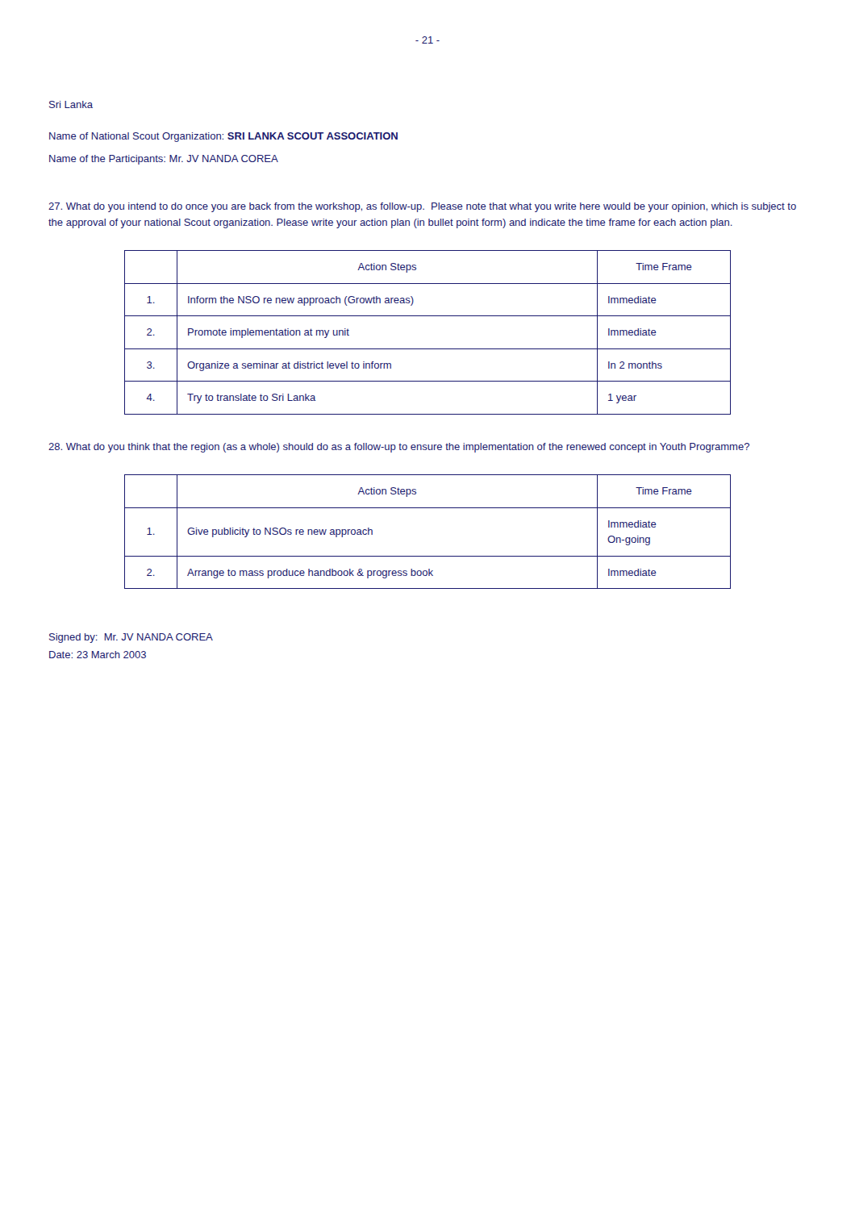- 21 -
Sri Lanka
Name of National Scout Organization: SRI LANKA SCOUT ASSOCIATION
Name of the Participants: Mr. JV NANDA COREA
27. What do you intend to do once you are back from the workshop, as follow-up. Please note that what you write here would be your opinion, which is subject to the approval of your national Scout organization. Please write your action plan (in bullet point form) and indicate the time frame for each action plan.
| | Action Steps | Time Frame |
| --- | --- | --- |
| 1. | Inform the NSO re new approach (Growth areas) | Immediate |
| 2. | Promote implementation at my unit | Immediate |
| 3. | Organize a seminar at district level to inform | In 2 months |
| 4. | Try to translate to Sri Lanka | 1 year |
28. What do you think that the region (as a whole) should do as a follow-up to ensure the implementation of the renewed concept in Youth Programme?
| | Action Steps | Time Frame |
| --- | --- | --- |
| 1. | Give publicity to NSOs re new approach | Immediate On-going |
| 2. | Arrange to mass produce handbook & progress book | Immediate |
Signed by: Mr. JV NANDA COREA
Date: 23 March 2003